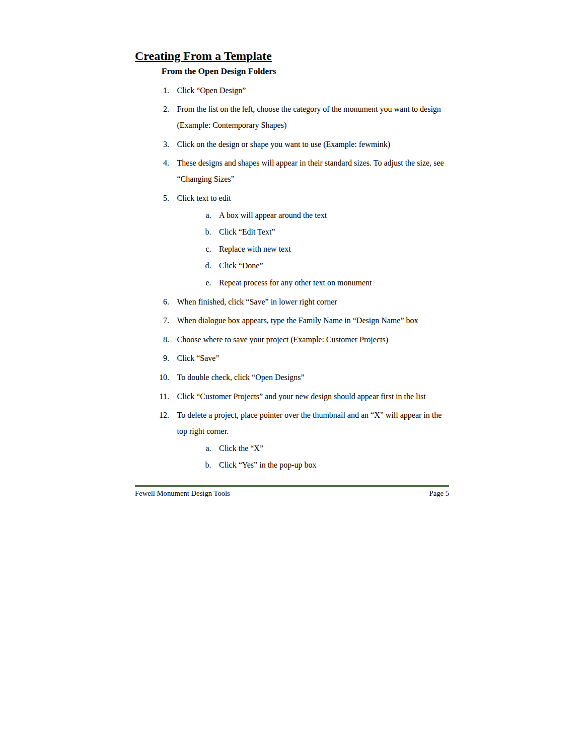Creating From a Template
From the Open Design Folders
Click “Open Design”
From the list on the left, choose the category of the monument you want to design (Example: Contemporary Shapes)
Click on the design or shape you want to use (Example: fewmink)
These designs and shapes will appear in their standard sizes. To adjust the size, see “Changing Sizes”
Click text to edit
A box will appear around the text
Click “Edit Text”
Replace with new text
Click “Done”
Repeat process for any other text on monument
When finished, click “Save” in lower right corner
When dialogue box appears, type the Family Name in “Design Name” box
Choose where to save your project (Example: Customer Projects)
Click “Save”
To double check, click “Open Designs”
Click “Customer Projects” and your new design should appear first in the list
To delete a project, place pointer over the thumbnail and an “X” will appear in the top right corner.
Click the “X”
Click “Yes” in the pop-up box
Fewell Monument Design Tools Page 5